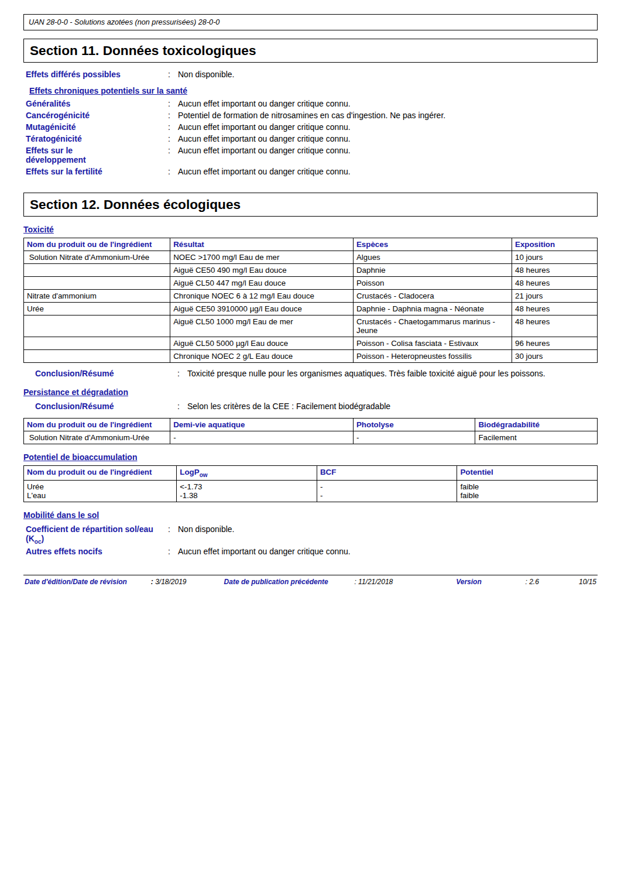UAN 28-0-0 - Solutions azotées (non pressurisées) 28-0-0
Section 11. Données toxicologiques
| Effets différés possibles | : | Non disponible. |
Effets chroniques potentiels sur la santé
| Généralités | : | Aucun effet important ou danger critique connu. |
| Cancérogénicité | : | Potentiel de formation de nitrosamines en cas d'ingestion. Ne pas ingérer. |
| Mutagénicité | : | Aucun effet important ou danger critique connu. |
| Tératogénicité | : | Aucun effet important ou danger critique connu. |
| Effets sur le développement | : | Aucun effet important ou danger critique connu. |
| Effets sur la fertilité | : | Aucun effet important ou danger critique connu. |
Section 12. Données écologiques
Toxicité
| Nom du produit ou de l'ingrédient | Résultat | Espèces | Exposition |
| --- | --- | --- | --- |
| Solution Nitrate d'Ammonium-Urée | NOEC >1700 mg/l Eau de mer | Algues | 10 jours |
| | Aiguë CE50 490 mg/l Eau douce | Daphnie | 48 heures |
| | Aiguë CL50 447 mg/l Eau douce | Poisson | 48 heures |
| Nitrate d'ammonium | Chronique NOEC 6 à 12 mg/l Eau douce | Crustacés - Cladocera | 21 jours |
| Urée | Aiguë CE50 3910000 µg/l Eau douce | Daphnie - Daphnia magna - Néonate | 48 heures |
| | Aiguë CL50 1000 mg/l Eau de mer | Crustacés - Chaetogammarus marinus - Jeune | 48 heures |
| | Aiguë CL50 5000 µg/l Eau douce | Poisson - Colisa fasciata - Estivaux | 96 heures |
| | Chronique NOEC 2 g/L Eau douce | Poisson - Heteropneustes fossilis | 30 jours |
| Conclusion/Résumé | : | Toxicité presque nulle pour les organismes aquatiques. Très faible toxicité aiguë pour les poissons. |
Persistance et dégradation
| Conclusion/Résumé | : | Selon les critères de la CEE : Facilement biodégradable |
| Nom du produit ou de l'ingrédient | Demi-vie aquatique | Photolyse | Biodégradabilité |
| --- | --- | --- | --- |
| Solution Nitrate d'Ammonium-Urée | - | - | Facilement |
Potentiel de bioaccumulation
| Nom du produit ou de l'ingrédient | LogP ow | BCF | Potentiel |
| --- | --- | --- | --- |
| Urée L'eau | <-1.73 -1.38 | - - | faible faible |
Mobilité dans le sol
| Coefficient de répartition sol/eau (K oc ) | : | Non disponible. |
| Autres effets nocifs | : | Aucun effet important ou danger critique connu. |
| Date d'édition/Date de révision | : 3/18/2019 | Date de publication précédente | : 11/21/2018 | Version | : 2.6 | 10/15 |